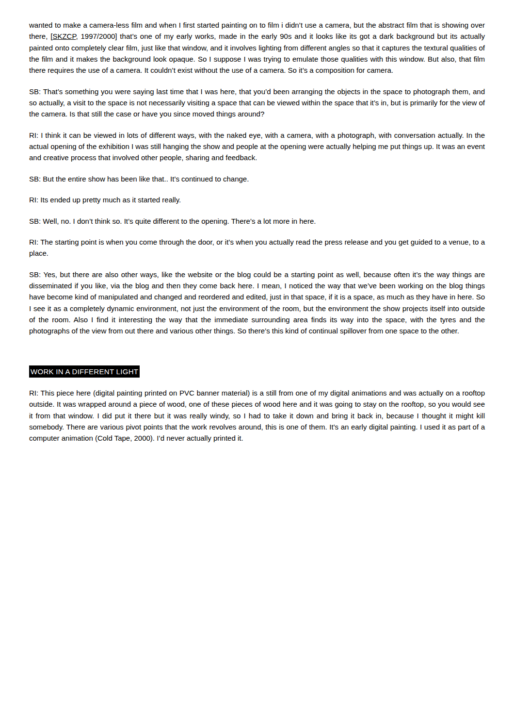wanted to make a camera-less film and when I first started painting on to film i didn’t use a camera, but the abstract film that is showing over there, [SKZCP, 1997/2000] that’s one of my early works, made in the early 90s and it looks like its got a dark background but its actually painted onto completely clear film, just like that window, and it involves lighting from different angles so that it captures the textural qualities of the film and it makes the background look opaque. So I suppose I was trying to emulate those qualities with this window. But also, that film there requires the use of a camera. It couldn’t exist without the use of a camera. So it’s a composition for camera.
SB: That’s something you were saying last time that I was here, that you’d been arranging the objects in the space to photograph them, and so actually, a visit to the space is not necessarily visiting a space that can be viewed within the space that it’s in, but is primarily for the view of the camera. Is that still the case or have you since moved things around?
RI: I think it can be viewed in lots of different ways, with the naked eye, with a camera, with a photograph, with conversation actually. In the actual opening of the exhibition I was still hanging the show and people at the opening were actually helping me put things up. It was an event and creative process that involved other people, sharing and feedback.
SB: But the entire show has been like that.. It’s continued to change.
RI: Its ended up pretty much as it started really.
SB: Well, no. I don’t think so. It’s quite different to the opening. There’s a lot more in here.
RI: The starting point is when you come through the door, or it’s when you actually read the press release and you get guided to a venue, to a place.
SB: Yes, but there are also other ways, like the website or the blog could be a starting point as well, because often it’s the way things are disseminated if you like, via the blog and then they come back here. I mean, I noticed the way that we’ve been working on the blog things have become kind of manipulated and changed and reordered and edited, just in that space, if it is a space, as much as they have in here. So I see it as a completely dynamic environment, not just the environment of the room, but the environment the show projects itself into outside of the room. Also I find it interesting the way that the immediate surrounding area finds its way into the space, with the tyres and the photographs of the view from out there and various other things. So there’s this kind of continual spillover from one space to the other.
WORK IN A DIFFERENT LIGHT
RI: This piece here (digital painting printed on PVC banner material) is a still from one of my digital animations and was actually on a rooftop outside. It was wrapped around a piece of wood, one of these pieces of wood here and it was going to stay on the rooftop, so you would see it from that window. I did put it there but it was really windy, so I had to take it down and bring it back in, because I thought it might kill somebody. There are various pivot points that the work revolves around, this is one of them. It’s an early digital painting. I used it as part of a computer animation (Cold Tape, 2000). I’d never actually printed it.